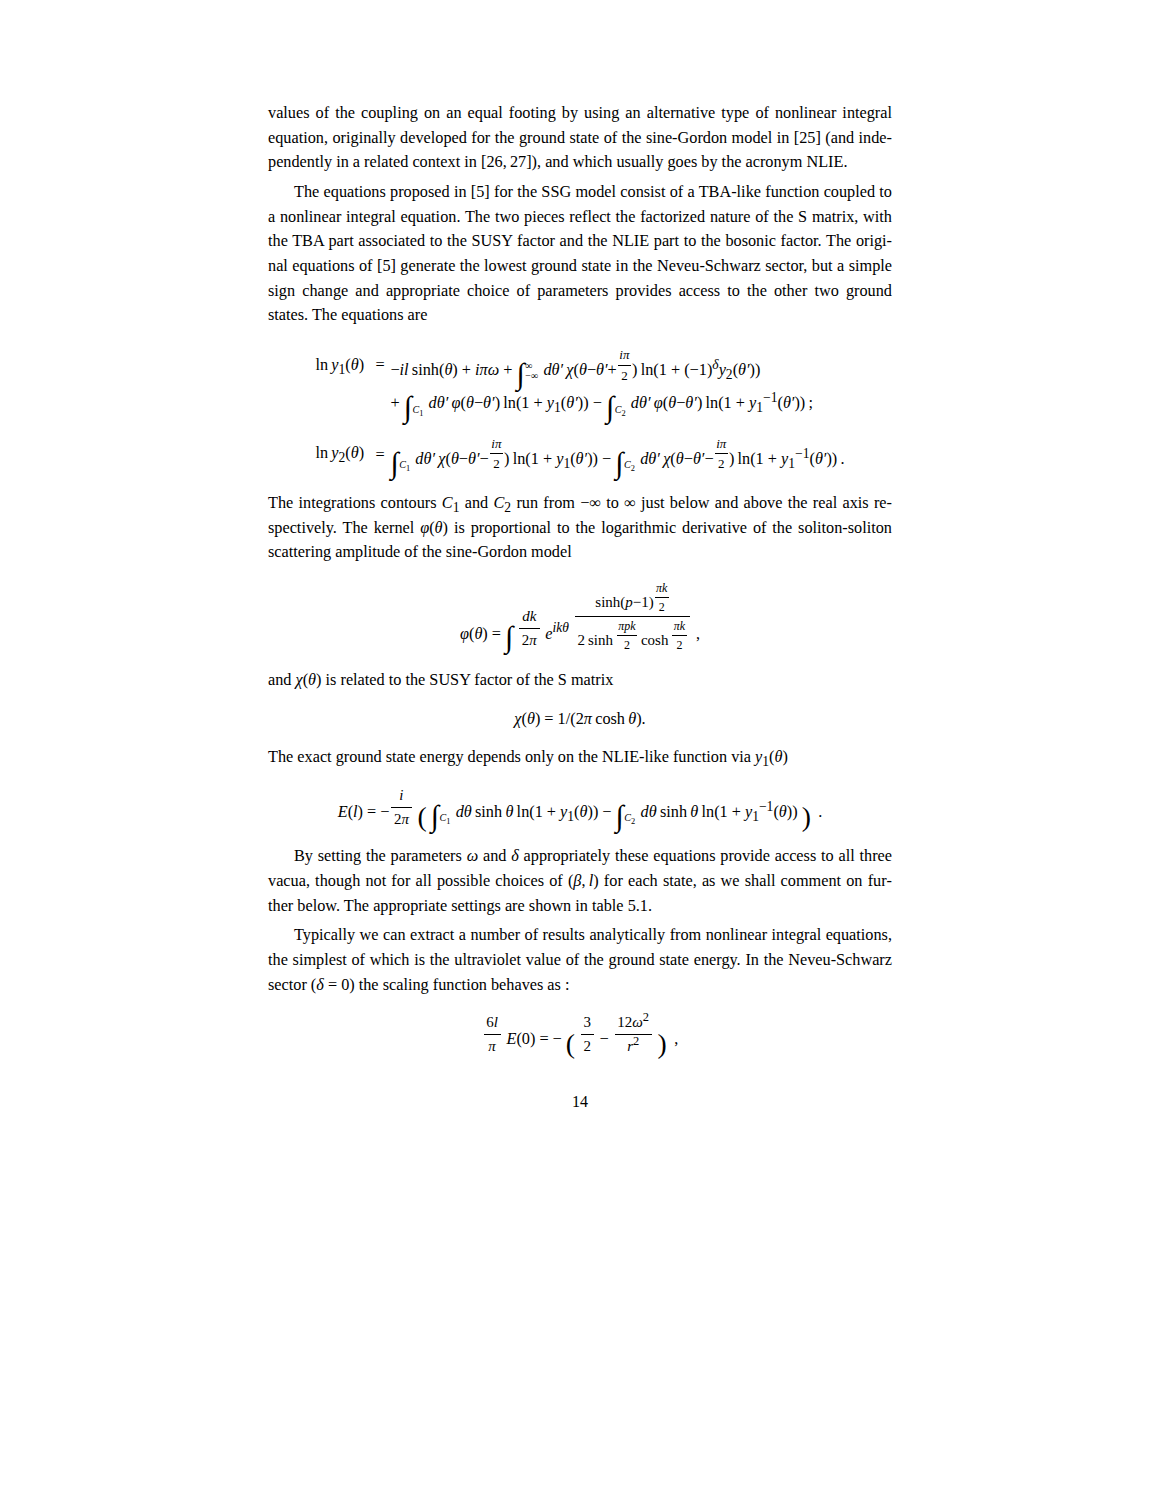values of the coupling on an equal footing by using an alternative type of nonlinear integral equation, originally developed for the ground state of the sine-Gordon model in [25] (and independently in a related context in [26, 27]), and which usually goes by the acronym NLIE.
The equations proposed in [5] for the SSG model consist of a TBA-like function coupled to a nonlinear integral equation. The two pieces reflect the factorized nature of the S matrix, with the TBA part associated to the SUSY factor and the NLIE part to the bosonic factor. The original equations of [5] generate the lowest ground state in the Neveu-Schwarz sector, but a simple sign change and appropriate choice of parameters provides access to the other two ground states. The equations are
ln y1(θ)
=
−il sinh(θ) + iπω + ∫∞−∞ dθ′ χ(θ−θ′+iπ 2) ln(1 + (−1)δy2(θ′))
+ ∫ C1 dθ′ φ(θ−θ′) ln(1 + y1(θ′)) − ∫ C2 dθ′ φ(θ−θ′) ln(1 + y1−1(θ′)) ;
ln y2(θ)
=
∫ C1 dθ′ χ(θ−θ′−iπ 2) ln(1 + y1(θ′)) − ∫ C2 dθ′ χ(θ−θ′−iπ 2) ln(1 + y1−1(θ′)) .
The integrations contours C1 and C2 run from −∞ to ∞ just below and above the real axis respectively. The kernel φ(θ) is proportional to the logarithmic derivative of the soliton-soliton scattering amplitude of the sine-Gordon model
φ(θ) = ∫ dk 2π eikθ sinh(p−1)πk 22 sinh πpk 2 cosh πk 2 ,
and χ(θ) is related to the SUSY factor of the S matrix
χ(θ) = 1/(2π cosh θ).
The exact ground state energy depends only on the NLIE-like function via y1(θ)
E(l) = −i 2π ( ∫ C1 dθ sinh θ ln(1 + y1(θ)) − ∫ C2 dθ sinh θ ln(1 + y1−1(θ)) )  .
By setting the parameters ω and δ appropriately these equations provide access to all three vacua, though not for all possible choices of (β, l) for each state, as we shall comment on further below. The appropriate settings are shown in table 5.1.
Typically we can extract a number of results analytically from nonlinear integral equations, the simplest of which is the ultraviolet value of the ground state energy. In the Neveu-Schwarz sector (δ = 0) the scaling function behaves as :
6l π E(0) = − ( 32 − 12ω2 r2 )  ,
14